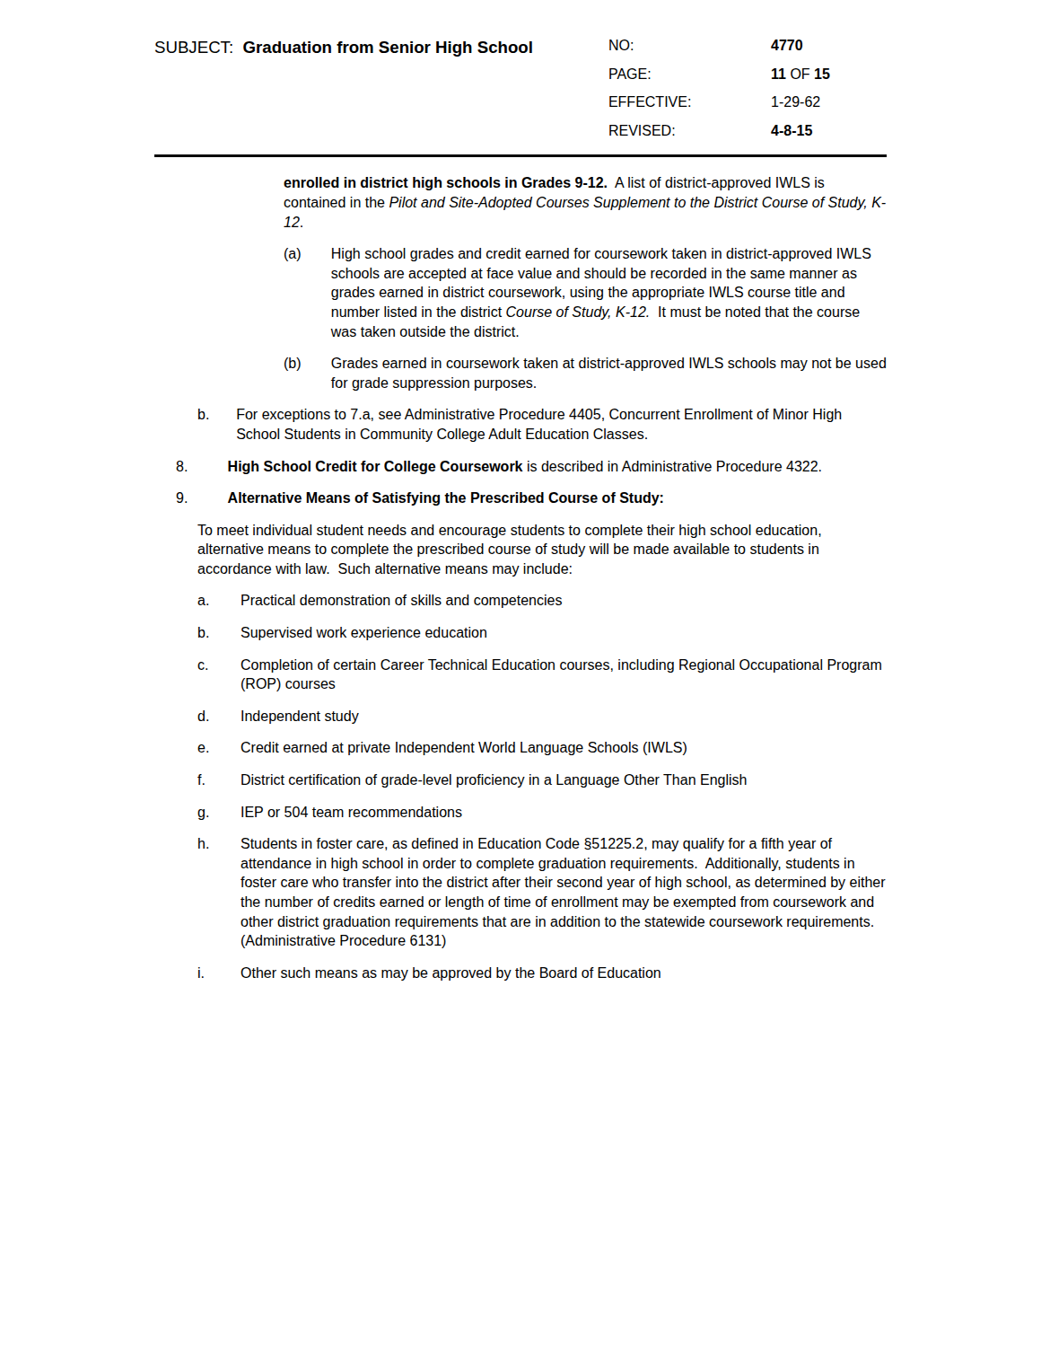| SUBJECT: Graduation from Senior High School | / NO: / 4770 / / PAGE: / 11 OF 15 / / EFFECTIVE: / 1-29-62 / / REVISED: / 4-8-15 / |
enrolled in district high schools in Grades 9-12. A list of district-approved IWLS is contained in the Pilot and Site-Adopted Courses Supplement to the District Course of Study, K-12.
| (a) | High school grades and credit earned for coursework taken in district-approved IWLS schools are accepted at face value and should be recorded in the same manner as grades earned in district coursework, using the appropriate IWLS course title and number listed in the district Course of Study, K-12. It must be noted that the course was taken outside the district. |
| (b) | Grades earned in coursework taken at district-approved IWLS schools may not be used for grade suppression purposes. |
| b. | For exceptions to 7.a, see Administrative Procedure 4405, Concurrent Enrollment of Minor High School Students in Community College Adult Education Classes. |
| 8. | High School Credit for College Coursework is described in Administrative Procedure 4322. |
| 9. | Alternative Means of Satisfying the Prescribed Course of Study: |
To meet individual student needs and encourage students to complete their high school education, alternative means to complete the prescribed course of study will be made available to students in accordance with law. Such alternative means may include:
| a. | Practical demonstration of skills and competencies |
| b. | Supervised work experience education |
| c. | Completion of certain Career Technical Education courses, including Regional Occupational Program (ROP) courses |
| d. | Independent study |
| e. | Credit earned at private Independent World Language Schools (IWLS) |
| f. | District certification of grade-level proficiency in a Language Other Than English |
| g. | IEP or 504 team recommendations |
| h. | Students in foster care, as defined in Education Code §51225.2, may qualify for a fifth year of attendance in high school in order to complete graduation requirements. Additionally, students in foster care who transfer into the district after their second year of high school, as determined by either the number of credits earned or length of time of enrollment may be exempted from coursework and other district graduation requirements that are in addition to the statewide coursework requirements. (Administrative Procedure 6131) |
| i. | Other such means as may be approved by the Board of Education |